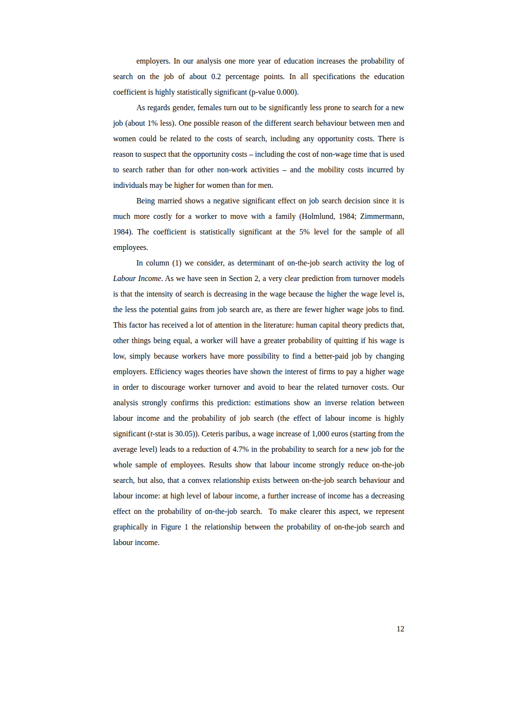employers. In our analysis one more year of education increases the probability of search on the job of about 0.2 percentage points. In all specifications the education coefficient is highly statistically significant (p-value 0.000).
As regards gender, females turn out to be significantly less prone to search for a new job (about 1% less). One possible reason of the different search behaviour between men and women could be related to the costs of search, including any opportunity costs. There is reason to suspect that the opportunity costs – including the cost of non-wage time that is used to search rather than for other non-work activities – and the mobility costs incurred by individuals may be higher for women than for men.
Being married shows a negative significant effect on job search decision since it is much more costly for a worker to move with a family (Holmlund, 1984; Zimmermann, 1984). The coefficient is statistically significant at the 5% level for the sample of all employees.
In column (1) we consider, as determinant of on-the-job search activity the log of Labour Income. As we have seen in Section 2, a very clear prediction from turnover models is that the intensity of search is decreasing in the wage because the higher the wage level is, the less the potential gains from job search are, as there are fewer higher wage jobs to find. This factor has received a lot of attention in the literature: human capital theory predicts that, other things being equal, a worker will have a greater probability of quitting if his wage is low, simply because workers have more possibility to find a better-paid job by changing employers. Efficiency wages theories have shown the interest of firms to pay a higher wage in order to discourage worker turnover and avoid to bear the related turnover costs. Our analysis strongly confirms this prediction: estimations show an inverse relation between labour income and the probability of job search (the effect of labour income is highly significant (t-stat is 30.05)). Ceteris paribus, a wage increase of 1,000 euros (starting from the average level) leads to a reduction of 4.7% in the probability to search for a new job for the whole sample of employees. Results show that labour income strongly reduce on-the-job search, but also, that a convex relationship exists between on-the-job search behaviour and labour income: at high level of labour income, a further increase of income has a decreasing effect on the probability of on-the-job search. To make clearer this aspect, we represent graphically in Figure 1 the relationship between the probability of on-the-job search and labour income.
12